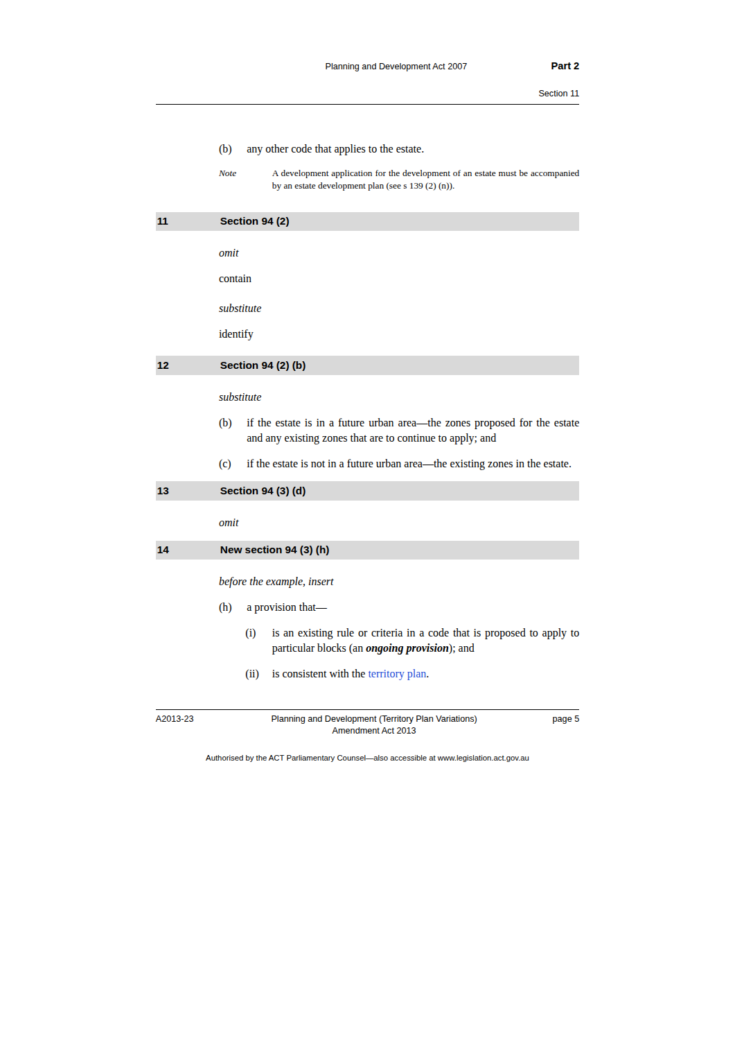Planning and Development Act 2007 Part 2
Section 11
(b) any other code that applies to the estate.
Note A development application for the development of an estate must be accompanied by an estate development plan (see s 139 (2) (n)).
11 Section 94 (2)
omit
contain
substitute
identify
12 Section 94 (2) (b)
substitute
(b) if the estate is in a future urban area—the zones proposed for the estate and any existing zones that are to continue to apply; and
(c) if the estate is not in a future urban area—the existing zones in the estate.
13 Section 94 (3) (d)
omit
14 New section 94 (3) (h)
before the example, insert
(h) a provision that—
(i) is an existing rule or criteria in a code that is proposed to apply to particular blocks (an ongoing provision); and
(ii) is consistent with the territory plan.
A2013-23
Planning and Development (Territory Plan Variations)
Amendment Act 2013
page 5
Authorised by the ACT Parliamentary Counsel—also accessible at www.legislation.act.gov.au